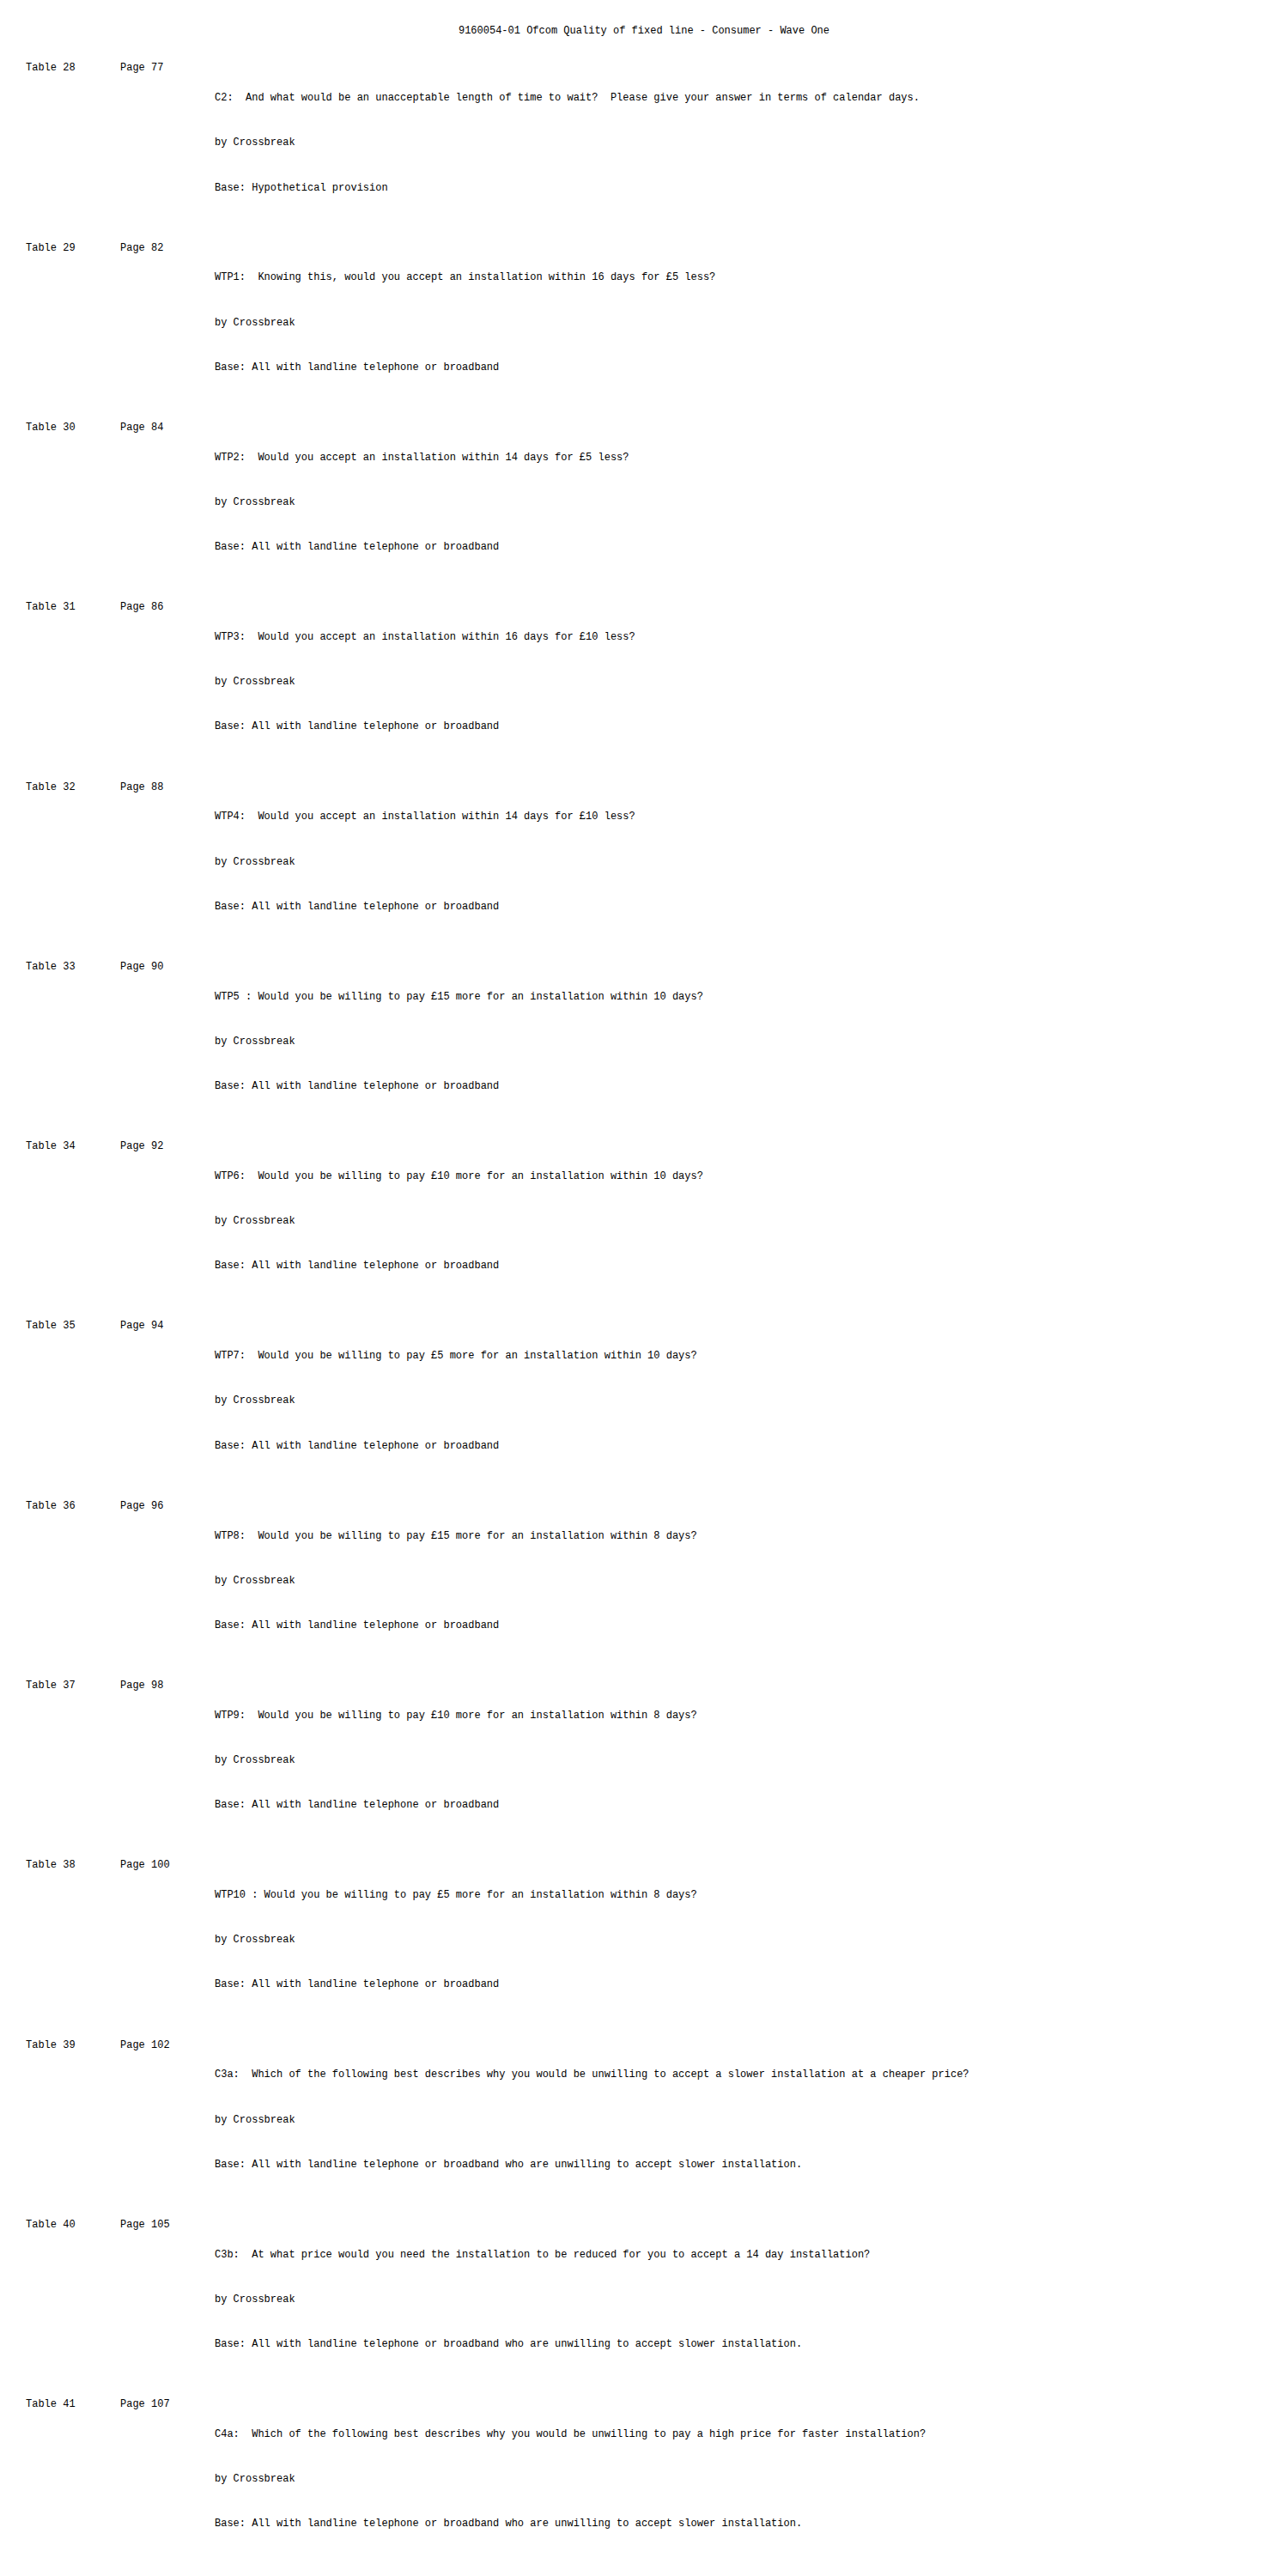9160054-01 Ofcom Quality of fixed line - Consumer - Wave One
| Table 28 | Page 77 | C2: And what would be an unacceptable length of time to wait? Please give your answer in terms of calendar days. by Crossbreak Base: Hypothetical provision |
| Table 29 | Page 82 | WTP1: Knowing this, would you accept an installation within 16 days for £5 less? by Crossbreak Base: All with landline telephone or broadband |
| Table 30 | Page 84 | WTP2: Would you accept an installation within 14 days for £5 less? by Crossbreak Base: All with landline telephone or broadband |
| Table 31 | Page 86 | WTP3: Would you accept an installation within 16 days for £10 less? by Crossbreak Base: All with landline telephone or broadband |
| Table 32 | Page 88 | WTP4: Would you accept an installation within 14 days for £10 less? by Crossbreak Base: All with landline telephone or broadband |
| Table 33 | Page 90 | WTP5 : Would you be willing to pay £15 more for an installation within 10 days? by Crossbreak Base: All with landline telephone or broadband |
| Table 34 | Page 92 | WTP6: Would you be willing to pay £10 more for an installation within 10 days? by Crossbreak Base: All with landline telephone or broadband |
| Table 35 | Page 94 | WTP7: Would you be willing to pay £5 more for an installation within 10 days? by Crossbreak Base: All with landline telephone or broadband |
| Table 36 | Page 96 | WTP8: Would you be willing to pay £15 more for an installation within 8 days? by Crossbreak Base: All with landline telephone or broadband |
| Table 37 | Page 98 | WTP9: Would you be willing to pay £10 more for an installation within 8 days? by Crossbreak Base: All with landline telephone or broadband |
| Table 38 | Page 100 | WTP10 : Would you be willing to pay £5 more for an installation within 8 days? by Crossbreak Base: All with landline telephone or broadband |
| Table 39 | Page 102 | C3a: Which of the following best describes why you would be unwilling to accept a slower installation at a cheaper price? by Crossbreak Base: All with landline telephone or broadband who are unwilling to accept slower installation. |
| Table 40 | Page 105 | C3b: At what price would you need the installation to be reduced for you to accept a 14 day installation? by Crossbreak Base: All with landline telephone or broadband who are unwilling to accept slower installation. |
| Table 41 | Page 107 | C4a: Which of the following best describes why you would be unwilling to pay a high price for faster installation? by Crossbreak Base: All with landline telephone or broadband who are unwilling to accept slower installation. |